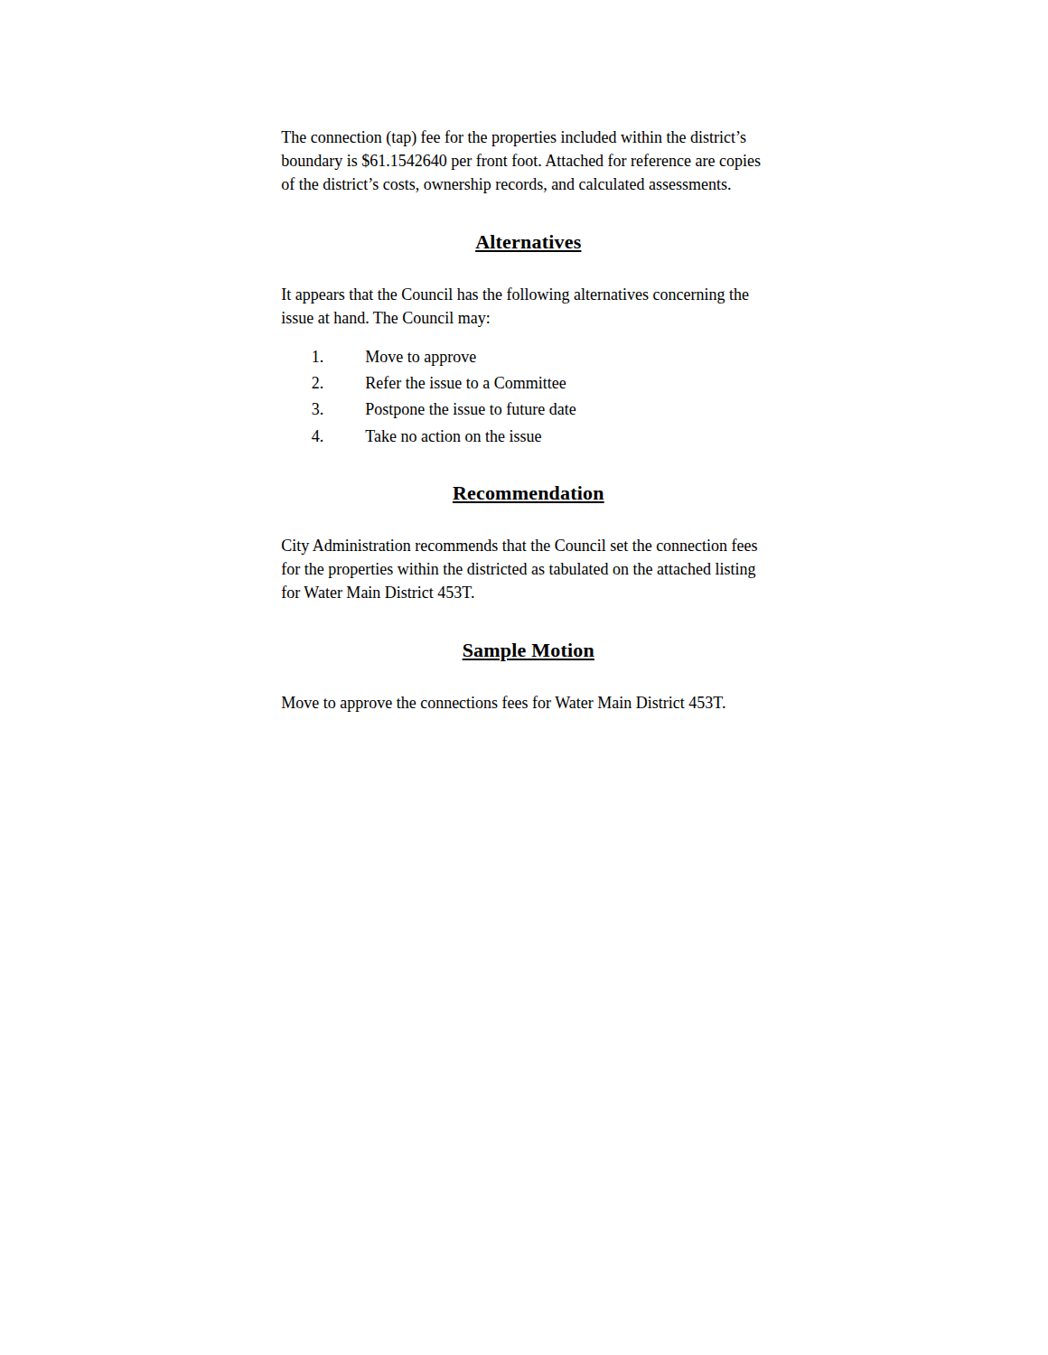The connection (tap) fee for the properties included within the district’s boundary is $61.1542640 per front foot. Attached for reference are copies of the district’s costs, ownership records, and calculated assessments.
Alternatives
It appears that the Council has the following alternatives concerning the issue at hand. The Council may:
1. Move to approve
2. Refer the issue to a Committee
3. Postpone the issue to future date
4. Take no action on the issue
Recommendation
City Administration recommends that the Council set the connection fees for the properties within the districted as tabulated on the attached listing for Water Main District 453T.
Sample Motion
Move to approve the connections fees for Water Main District 453T.